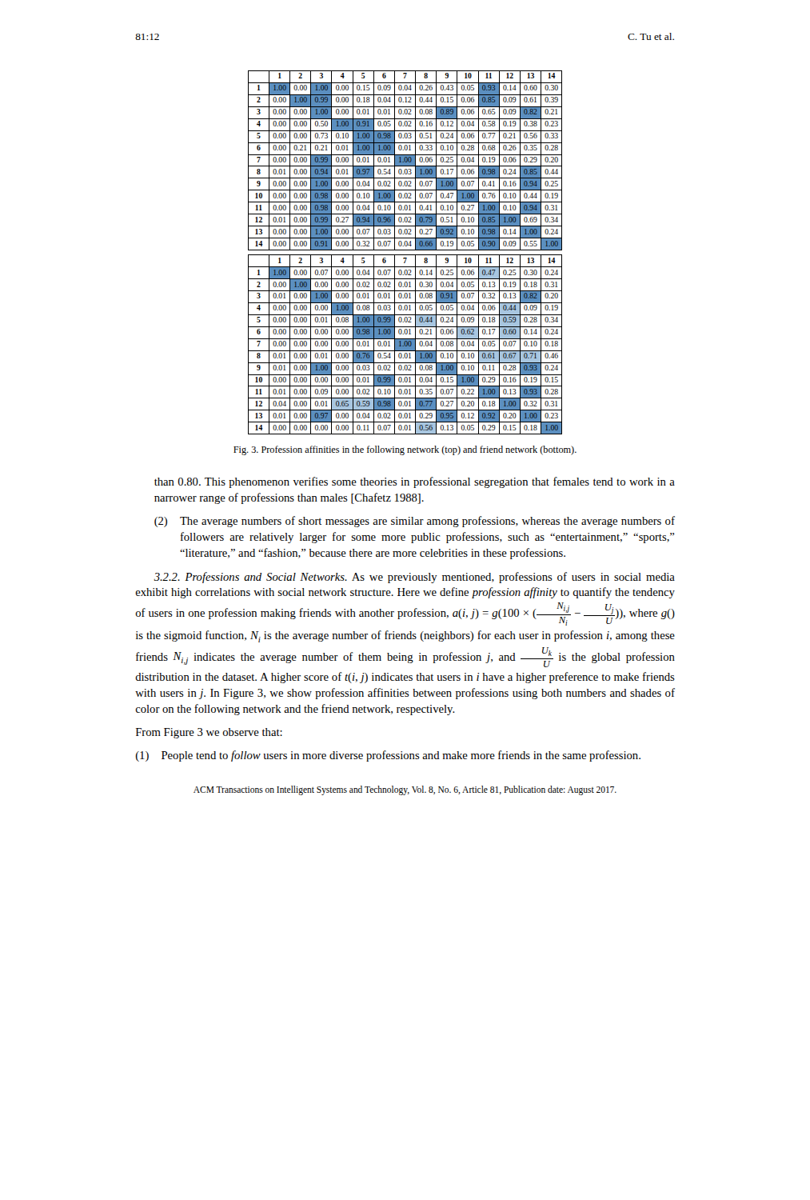81:12 C. Tu et al.
| | 1 | 2 | 3 | 4 | 5 | 6 | 7 | 8 | 9 | 10 | 11 | 12 | 13 | 14 |
| --- | --- | --- | --- | --- | --- | --- | --- | --- | --- | --- | --- | --- | --- | --- |
| 1 | 1.00 | 0.00 | 1.00 | 0.00 | 0.15 | 0.09 | 0.04 | 0.26 | 0.43 | 0.05 | 0.93 | 0.14 | 0.60 | 0.30 |
| 2 | 0.00 | 1.00 | 0.99 | 0.00 | 0.18 | 0.04 | 0.12 | 0.44 | 0.15 | 0.06 | 0.85 | 0.09 | 0.61 | 0.39 |
| 3 | 0.00 | 0.00 | 1.00 | 0.00 | 0.01 | 0.01 | 0.02 | 0.08 | 0.89 | 0.06 | 0.65 | 0.09 | 0.82 | 0.21 |
| 4 | 0.00 | 0.00 | 0.50 | 1.00 | 0.91 | 0.05 | 0.02 | 0.16 | 0.12 | 0.04 | 0.58 | 0.19 | 0.38 | 0.23 |
| 5 | 0.00 | 0.00 | 0.73 | 0.10 | 1.00 | 0.98 | 0.03 | 0.51 | 0.24 | 0.06 | 0.77 | 0.21 | 0.56 | 0.33 |
| 6 | 0.00 | 0.21 | 0.21 | 0.01 | 1.00 | 1.00 | 0.01 | 0.33 | 0.10 | 0.28 | 0.68 | 0.26 | 0.35 | 0.28 |
| 7 | 0.00 | 0.00 | 0.99 | 0.00 | 0.01 | 0.01 | 1.00 | 0.06 | 0.25 | 0.04 | 0.19 | 0.06 | 0.29 | 0.20 |
| 8 | 0.01 | 0.00 | 0.94 | 0.01 | 0.97 | 0.54 | 0.03 | 1.00 | 0.17 | 0.06 | 0.98 | 0.24 | 0.85 | 0.44 |
| 9 | 0.00 | 0.00 | 1.00 | 0.00 | 0.04 | 0.02 | 0.02 | 0.07 | 1.00 | 0.07 | 0.41 | 0.16 | 0.94 | 0.25 |
| 10 | 0.00 | 0.00 | 0.98 | 0.00 | 0.10 | 1.00 | 0.02 | 0.07 | 0.47 | 1.00 | 0.76 | 0.10 | 0.44 | 0.19 |
| 11 | 0.00 | 0.00 | 0.98 | 0.00 | 0.04 | 0.10 | 0.01 | 0.41 | 0.10 | 0.27 | 1.00 | 0.10 | 0.94 | 0.31 |
| 12 | 0.01 | 0.00 | 0.99 | 0.27 | 0.94 | 0.96 | 0.02 | 0.79 | 0.51 | 0.10 | 0.85 | 1.00 | 0.69 | 0.34 |
| 13 | 0.00 | 0.00 | 1.00 | 0.00 | 0.07 | 0.03 | 0.02 | 0.27 | 0.92 | 0.10 | 0.98 | 0.14 | 1.00 | 0.24 |
| 14 | 0.00 | 0.00 | 0.91 | 0.00 | 0.32 | 0.07 | 0.04 | 0.66 | 0.19 | 0.05 | 0.90 | 0.09 | 0.55 | 1.00 |
| | 1 | 2 | 3 | 4 | 5 | 6 | 7 | 8 | 9 | 10 | 11 | 12 | 13 | 14 |
| --- | --- | --- | --- | --- | --- | --- | --- | --- | --- | --- | --- | --- | --- | --- |
| 1 | 1.00 | 0.00 | 0.07 | 0.00 | 0.04 | 0.07 | 0.02 | 0.14 | 0.25 | 0.06 | 0.47 | 0.25 | 0.30 | 0.24 |
| 2 | 0.00 | 1.00 | 0.00 | 0.00 | 0.02 | 0.02 | 0.01 | 0.30 | 0.04 | 0.05 | 0.13 | 0.19 | 0.18 | 0.31 |
| 3 | 0.01 | 0.00 | 1.00 | 0.00 | 0.01 | 0.01 | 0.01 | 0.08 | 0.91 | 0.07 | 0.32 | 0.13 | 0.82 | 0.20 |
| 4 | 0.00 | 0.00 | 0.00 | 1.00 | 0.08 | 0.03 | 0.01 | 0.05 | 0.05 | 0.04 | 0.06 | 0.44 | 0.09 | 0.19 |
| 5 | 0.00 | 0.00 | 0.01 | 0.08 | 1.00 | 0.99 | 0.02 | 0.44 | 0.24 | 0.09 | 0.18 | 0.59 | 0.28 | 0.34 |
| 6 | 0.00 | 0.00 | 0.00 | 0.00 | 0.98 | 1.00 | 0.01 | 0.21 | 0.06 | 0.62 | 0.17 | 0.60 | 0.14 | 0.24 |
| 7 | 0.00 | 0.00 | 0.00 | 0.00 | 0.01 | 0.01 | 1.00 | 0.04 | 0.08 | 0.04 | 0.05 | 0.07 | 0.10 | 0.18 |
| 8 | 0.01 | 0.00 | 0.01 | 0.00 | 0.76 | 0.54 | 0.01 | 1.00 | 0.10 | 0.10 | 0.61 | 0.67 | 0.71 | 0.46 |
| 9 | 0.01 | 0.00 | 1.00 | 0.00 | 0.03 | 0.02 | 0.02 | 0.08 | 1.00 | 0.10 | 0.11 | 0.28 | 0.93 | 0.24 |
| 10 | 0.00 | 0.00 | 0.00 | 0.00 | 0.01 | 0.99 | 0.01 | 0.04 | 0.15 | 1.00 | 0.29 | 0.16 | 0.19 | 0.15 |
| 11 | 0.01 | 0.00 | 0.09 | 0.00 | 0.02 | 0.10 | 0.01 | 0.35 | 0.07 | 0.22 | 1.00 | 0.13 | 0.93 | 0.28 |
| 12 | 0.04 | 0.00 | 0.01 | 0.65 | 0.59 | 0.98 | 0.01 | 0.77 | 0.27 | 0.20 | 0.18 | 1.00 | 0.32 | 0.31 |
| 13 | 0.01 | 0.00 | 0.97 | 0.00 | 0.04 | 0.02 | 0.01 | 0.29 | 0.95 | 0.12 | 0.92 | 0.20 | 1.00 | 0.23 |
| 14 | 0.00 | 0.00 | 0.00 | 0.00 | 0.11 | 0.07 | 0.01 | 0.56 | 0.13 | 0.05 | 0.29 | 0.15 | 0.18 | 1.00 |
Fig. 3. Profession affinities in the following network (top) and friend network (bottom).
than 0.80. This phenomenon verifies some theories in professional segregation that females tend to work in a narrower range of professions than males [Chafetz 1988].
(2) The average numbers of short messages are similar among professions, whereas the average numbers of followers are relatively larger for some more public professions, such as “entertainment,” “sports,” “literature,” and “fashion,” because there are more celebrities in these professions.
3.2.2. Professions and Social Networks. As we previously mentioned, professions of users in social media exhibit high correlations with social network structure. Here we define profession affinity to quantify the tendency of users in one profession making friends with another profession, a(i, j) = g(100 × (Ni,j Ni − Uj U)), where g() is the sigmoid function, Ni is the average number of friends (neighbors) for each user in profession i, among these friends Ni,j indicates the average number of them being in profession j, and Uk U is the global profession distribution in the dataset. A higher score of t(i, j) indicates that users in i have a higher preference to make friends with users in j. In Figure 3, we show profession affinities between professions using both numbers and shades of color on the following network and the friend network, respectively.
From Figure 3 we observe that:
(1) People tend to follow users in more diverse professions and make more friends in the same profession.
ACM Transactions on Intelligent Systems and Technology, Vol. 8, No. 6, Article 81, Publication date: August 2017.